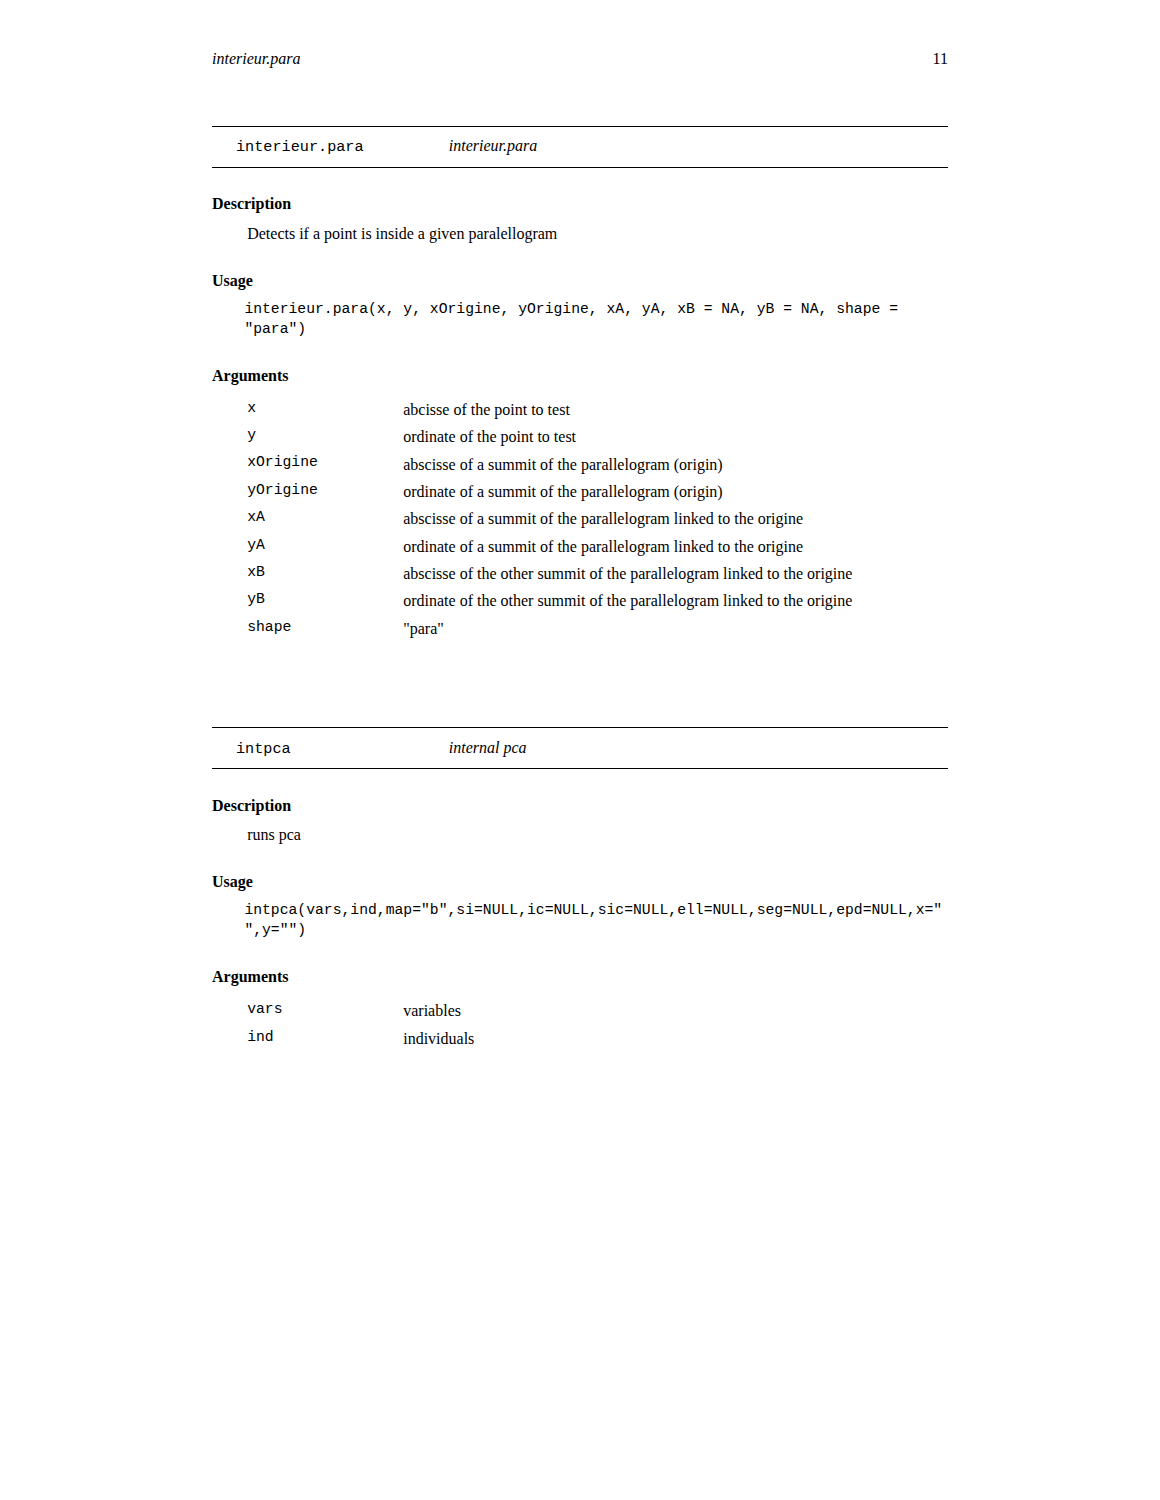interieur.para 11
interieur.para interieur.para
Description
Detects if a point is inside a given paralellogram
Usage
interieur.para(x, y, xOrigine, yOrigine, xA, yA, xB = NA, yB = NA, shape = "para")
Arguments
| x | abcisse of the point to test |
| y | ordinate of the point to test |
| xOrigine | abscisse of a summit of the parallelogram (origin) |
| yOrigine | ordinate of a summit of the parallelogram (origin) |
| xA | abscisse of a summit of the parallelogram linked to the origine |
| yA | ordinate of a summit of the parallelogram linked to the origine |
| xB | abscisse of the other summit of the parallelogram linked to the origine |
| yB | ordinate of the other summit of the parallelogram linked to the origine |
| shape | "para" |
intpca internal pca
Description
runs pca
Usage
intpca(vars,ind,map="b",si=NULL,ic=NULL,sic=NULL,ell=NULL,seg=NULL,epd=NULL,x="",y="")
Arguments
| vars | variables |
| ind | individuals |